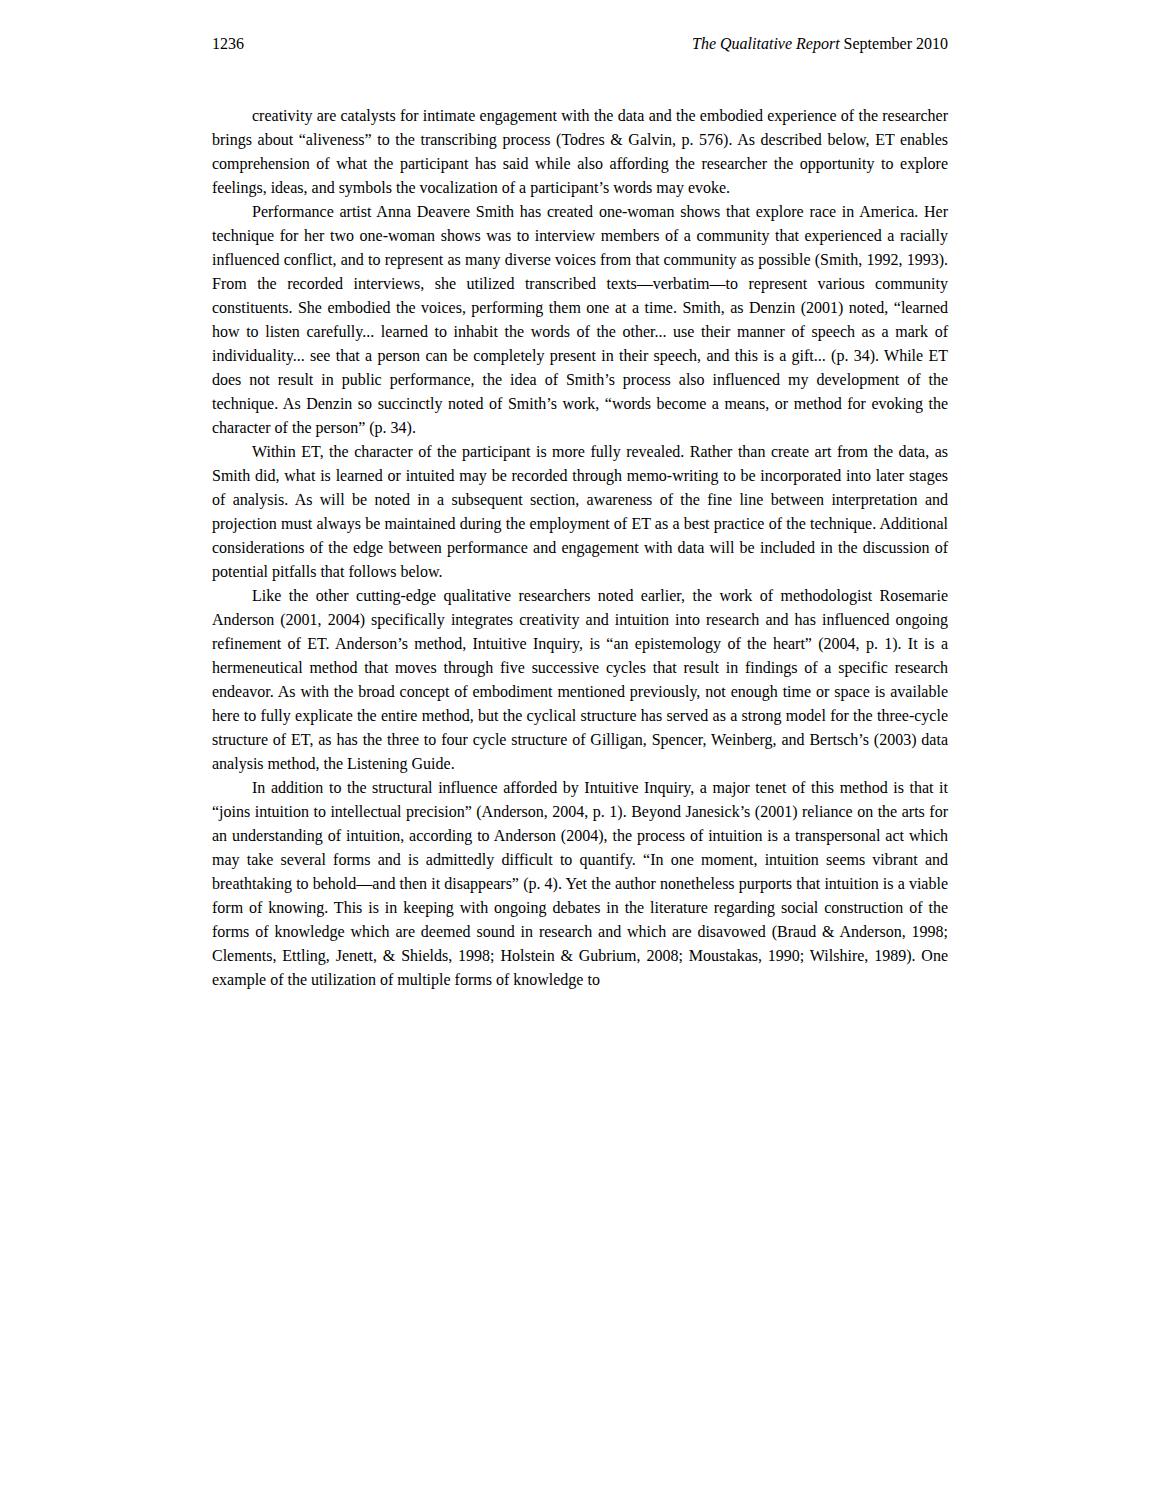1236 The Qualitative Report September 2010
creativity are catalysts for intimate engagement with the data and the embodied experience of the researcher brings about “aliveness” to the transcribing process (Todres & Galvin, p. 576). As described below, ET enables comprehension of what the participant has said while also affording the researcher the opportunity to explore feelings, ideas, and symbols the vocalization of a participant’s words may evoke.
Performance artist Anna Deavere Smith has created one-woman shows that explore race in America. Her technique for her two one-woman shows was to interview members of a community that experienced a racially influenced conflict, and to represent as many diverse voices from that community as possible (Smith, 1992, 1993). From the recorded interviews, she utilized transcribed texts—verbatim—to represent various community constituents. She embodied the voices, performing them one at a time. Smith, as Denzin (2001) noted, “learned how to listen carefully... learned to inhabit the words of the other... use their manner of speech as a mark of individuality... see that a person can be completely present in their speech, and this is a gift... (p. 34). While ET does not result in public performance, the idea of Smith’s process also influenced my development of the technique. As Denzin so succinctly noted of Smith’s work, “words become a means, or method for evoking the character of the person” (p. 34).
Within ET, the character of the participant is more fully revealed. Rather than create art from the data, as Smith did, what is learned or intuited may be recorded through memo-writing to be incorporated into later stages of analysis. As will be noted in a subsequent section, awareness of the fine line between interpretation and projection must always be maintained during the employment of ET as a best practice of the technique. Additional considerations of the edge between performance and engagement with data will be included in the discussion of potential pitfalls that follows below.
Like the other cutting-edge qualitative researchers noted earlier, the work of methodologist Rosemarie Anderson (2001, 2004) specifically integrates creativity and intuition into research and has influenced ongoing refinement of ET. Anderson’s method, Intuitive Inquiry, is “an epistemology of the heart” (2004, p. 1). It is a hermeneutical method that moves through five successive cycles that result in findings of a specific research endeavor. As with the broad concept of embodiment mentioned previously, not enough time or space is available here to fully explicate the entire method, but the cyclical structure has served as a strong model for the three-cycle structure of ET, as has the three to four cycle structure of Gilligan, Spencer, Weinberg, and Bertsch’s (2003) data analysis method, the Listening Guide.
In addition to the structural influence afforded by Intuitive Inquiry, a major tenet of this method is that it “joins intuition to intellectual precision” (Anderson, 2004, p. 1). Beyond Janesick’s (2001) reliance on the arts for an understanding of intuition, according to Anderson (2004), the process of intuition is a transpersonal act which may take several forms and is admittedly difficult to quantify. “In one moment, intuition seems vibrant and breathtaking to behold—and then it disappears” (p. 4). Yet the author nonetheless purports that intuition is a viable form of knowing. This is in keeping with ongoing debates in the literature regarding social construction of the forms of knowledge which are deemed sound in research and which are disavowed (Braud & Anderson, 1998; Clements, Ettling, Jenett, & Shields, 1998; Holstein & Gubrium, 2008; Moustakas, 1990; Wilshire, 1989). One example of the utilization of multiple forms of knowledge to